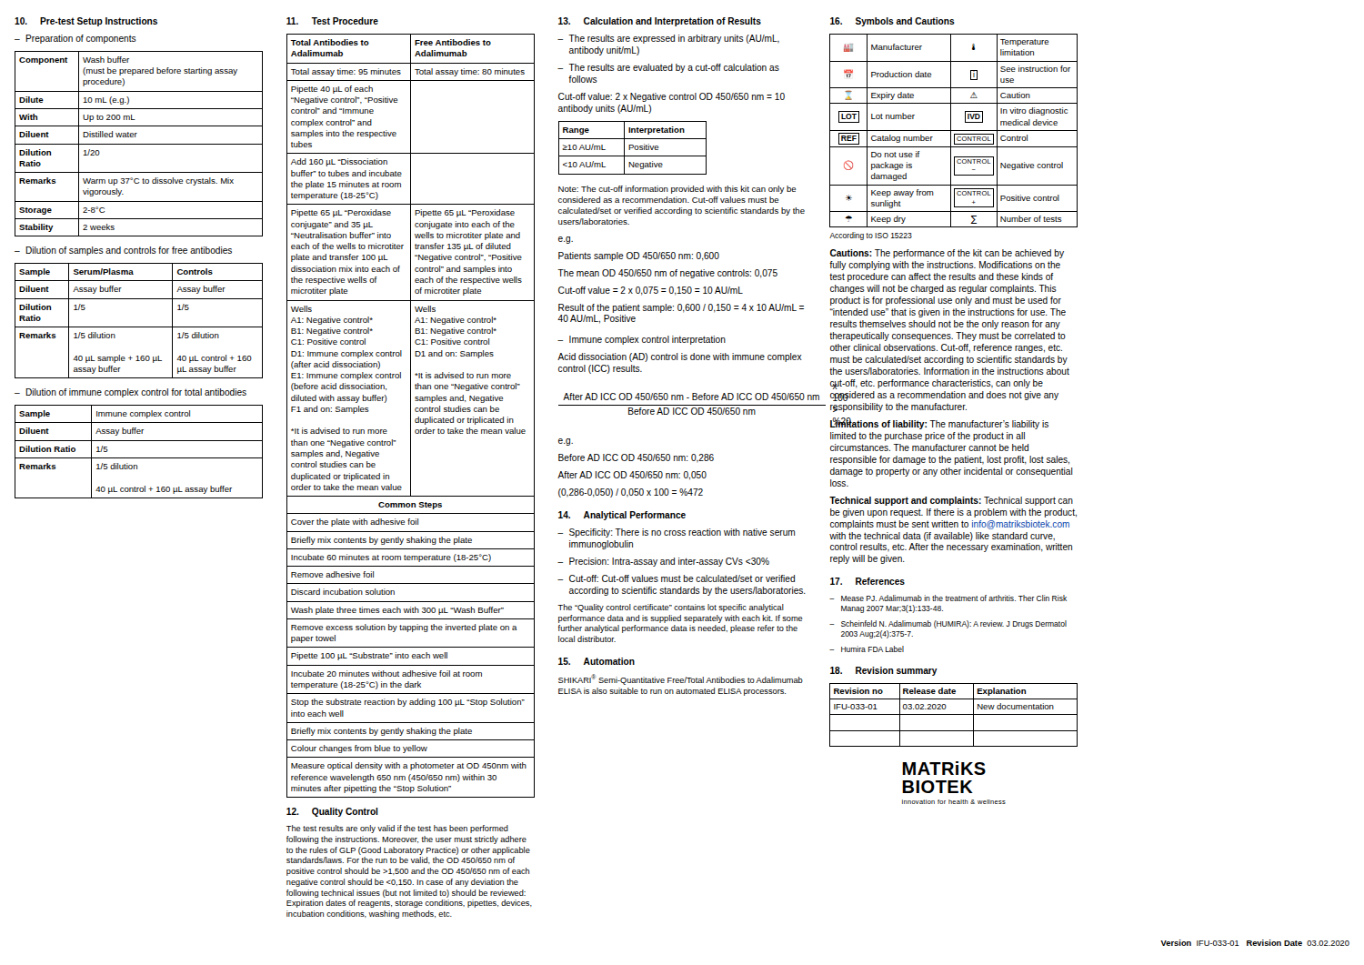10. Pre-test Setup Instructions
Preparation of components
| Component | Wash buffer (must be prepared before starting assay procedure) |
| Dilute | 10 mL (e.g.) |
| With | Up to 200 mL |
| Diluent | Distilled water |
| Dilution Ratio | 1/20 |
| Remarks | Warm up 37°C to dissolve crystals. Mix vigorously. |
| Storage | 2-8°C |
| Stability | 2 weeks |
Dilution of samples and controls for free antibodies
| Sample | Serum/Plasma | Controls |
| Diluent | Assay buffer | Assay buffer |
| Dilution Ratio | 1/5 | 1/5 |
| Remarks | 1/5 dilution 40 µL sample + 160 µL assay buffer | 1/5 dilution 40 µL control + 160 µL assay buffer |
Dilution of immune complex control for total antibodies
| Sample | Immune complex control |
| Diluent | Assay buffer |
| Dilution Ratio | 1/5 |
| Remarks | 1/5 dilution 40 µL control + 160 µL assay buffer |
11. Test Procedure
| Total Antibodies to Adalimumab | Free Antibodies to Adalimumab |
| --- | --- |
| Total assay time: 95 minutes | Total assay time: 80 minutes |
| Pipette 40 µL of each “Negative control”, “Positive control” and “Immune complex control” and samples into the respective tubes | |
| Add 160 µL “Dissociation buffer” to tubes and incubate the plate 15 minutes at room temperature (18-25°C) | |
| Pipette 65 µL “Peroxidase conjugate” and 35 µL “Neutralisation buffer” into each of the wells to microtiter plate and transfer 100 µL dissociation mix into each of the respective wells of microtiter plate | Pipette 65 µL “Peroxidase conjugate into each of the wells to microtiter plate and transfer 135 µL of diluted “Negative control”, “Positive control” and samples into each of the respective wells of microtiter plate |
| Wells A1: Negative control* B1: Negative control* C1: Positive control D1: Immune complex control (after acid dissociation) E1: Immune complex control (before acid dissociation, diluted with assay buffer) F1 and on: Samples *It is advised to run more than one “Negative control” samples and, Negative control studies can be duplicated or triplicated in order to take the mean value | Wells A1: Negative control* B1: Negative control* C1: Positive control D1 and on: Samples *It is advised to run more than one “Negative control” samples and, Negative control studies can be duplicated or triplicated in order to take the mean value |
| Common Steps |
| Cover the plate with adhesive foil |
| Briefly mix contents by gently shaking the plate |
| Incubate 60 minutes at room temperature (18-25°C) |
| Remove adhesive foil |
| Discard incubation solution |
| Wash plate three times each with 300 µL “Wash Buffer” |
| Remove excess solution by tapping the inverted plate on a paper towel |
| Pipette 100 µL “Substrate” into each well |
| Incubate 20 minutes without adhesive foil at room temperature (18-25°C) in the dark |
| Stop the substrate reaction by adding 100 µL “Stop Solution” into each well |
| Briefly mix contents by gently shaking the plate |
| Colour changes from blue to yellow |
| Measure optical density with a photometer at OD 450nm with reference wavelength 650 nm (450/650 nm) within 30 minutes after pipetting the “Stop Solution” |
12. Quality Control
The test results are only valid if the test has been performed following the instructions. Moreover, the user must strictly adhere to the rules of GLP (Good Laboratory Practice) or other applicable standards/laws. For the run to be valid, the OD 450/650 nm of positive control should be >1,500 and the OD 450/650 nm of each negative control should be <0,150. In case of any deviation the following technical issues (but not limited to) should be reviewed: Expiration dates of reagents, storage conditions, pipettes, devices, incubation conditions, washing methods, etc.
13. Calculation and Interpretation of Results
The results are expressed in arbitrary units (AU/mL, antibody unit/mL)
The results are evaluated by a cut-off calculation as follows
Cut-off value: 2 x Negative control OD 450/650 nm = 10 antibody units (AU/mL)
| Range | Interpretation |
| --- | --- |
| ≥10 AU/mL | Positive |
| <10 AU/mL | Negative |
Note: The cut-off information provided with this kit can only be considered as a recommendation. Cut-off values must be calculated/set or verified according to scientific standards by the users/laboratories.
e.g.
Patients sample OD 450/650 nm: 0,600
The mean OD 450/650 nm of negative controls: 0,075
Cut-off value = 2 x 0,075 = 0,150 = 10 AU/mL
Result of the patient sample: 0,600 / 0,150 = 4 x 10 AU/mL = 40 AU/mL, Positive
Immune complex control interpretation
Acid dissociation (AD) control is done with immune complex control (ICC) results.
After AD ICC OD 450/650 nm - Before AD ICC OD 450/650 nm Before AD ICC OD 450/650 nm x 100 > %20
e.g.
Before AD ICC OD 450/650 nm: 0,286
After AD ICC OD 450/650 nm: 0,050
(0,286-0,050) / 0,050 x 100 = %472
14. Analytical Performance
Specificity: There is no cross reaction with native serum immunoglobulin
Precision: Intra-assay and inter-assay CVs <30%
Cut-off: Cut-off values must be calculated/set or verified according to scientific standards by the users/laboratories.
The “Quality control certificate” contains lot specific analytical performance data and is supplied separately with each kit. If some further analytical performance data is needed, please refer to the local distributor.
15. Automation
SHIKARI® Semi-Quantitative Free/Total Antibodies to Adalimumab ELISA is also suitable to run on automated ELISA processors.
16. Symbols and Cautions
| 🏭 | Manufacturer | 🌡 | Temperature limitation |
| 📅 | Production date | i | See instruction for use |
| ⌛ | Expiry date | ⚠ | Caution |
| LOT | Lot number | IVD | In vitro diagnostic medical device |
| REF | Catalog number | CONTROL | Control |
| 🚫 | Do not use if package is damaged | CONTROL − | Negative control |
| ☀ | Keep away from sunlight | CONTROL + | Positive control |
| ☂ | Keep dry | ∑ | Number of tests |
According to ISO 15223
Cautions: The performance of the kit can be achieved by fully complying with the instructions. Modifications on the test procedure can affect the results and these kinds of changes will not be charged as regular complaints. This product is for professional use only and must be used for “intended use” that is given in the instructions for use. The results themselves should not be the only reason for any therapeutically consequences. They must be correlated to other clinical observations. Cut-off, reference ranges, etc. must be calculated/set according to scientific standards by the users/laboratories. Information in the instructions about cut-off, etc. performance characteristics, can only be considered as a recommendation and does not give any responsibility to the manufacturer.
Limitations of liability: The manufacturer’s liability is limited to the purchase price of the product in all circumstances. The manufacturer cannot be held responsible for damage to the patient, lost profit, lost sales, damage to property or any other incidental or consequential loss.
Technical support and complaints: Technical support can be given upon request. If there is a problem with the product, complaints must be sent written to info@matriksbiotek.com with the technical data (if available) like standard curve, control results, etc. After the necessary examination, written reply will be given.
17. References
Mease PJ. Adalimumab in the treatment of arthritis. Ther Clin Risk Manag 2007 Mar;3(1):133-48.
Scheinfeld N. Adalimumab (HUMIRA): A review. J Drugs Dermatol 2003 Aug;2(4):375-7.
Humira FDA Label
18. Revision summary
| Revision no | Release date | Explanation |
| --- | --- | --- |
| IFU-033-01 | 03.02.2020 | New documentation |
MATRiKS BIOTEK innovation for health & wellness
Version IFU-033-01 Revision Date 03.02.2020